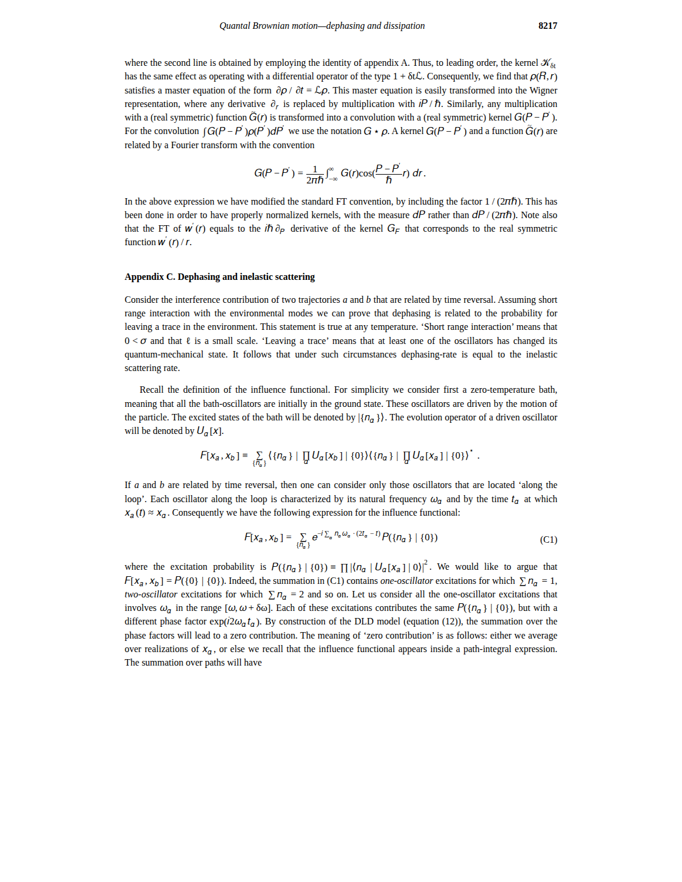Quantal Brownian motion—dephasing and dissipation 8217
where the second line is obtained by employing the identity of appendix A. Thus, to leading order, the kernel 𝒦δt has the same effect as operating with a differential operator of the type 1+δtℒ. Consequently, we find that ρ(R,r) satisfies a master equation of the form ∂ρ/∂t=ℒρ. This master equation is easily transformed into the Wigner representation, where any derivative ∂r is replaced by multiplication with iP/ℏ. Similarly, any multiplication with a (real symmetric) function G~(r) is transformed into a convolution with a (real symmetric) kernel G(P−P′). For the convolution ∫G(P−P′)ρ(P′)dP′ we use the notation G⋆ρ. A kernel G(P−P′) and a function G~(r) are related by a Fourier transform with the convention
G(P−P′) = 12πℏ ∫−∞∞ G(r) cos ( P−P′ℏ r ) dr.
In the above expression we have modified the standard FT convention, by including the factor 1/(2πℏ). This has been done in order to have properly normalized kernels, with the measure dP rather than dP/(2πℏ). Note also that the FT of w′(r) equals to the iℏ∂P derivative of the kernel GF that corresponds to the real symmetric function w′(r)/r.
Appendix C. Dephasing and inelastic scattering
Consider the interference contribution of two trajectories a and b that are related by time reversal. Assuming short range interaction with the environmental modes we can prove that dephasing is related to the probability for leaving a trace in the environment. This statement is true at any temperature. ‘Short range interaction’ means that 0<σ and that ℓ is a small scale. ‘Leaving a trace’ means that at least one of the oscillators has changed its quantum-mechanical state. It follows that under such circumstances dephasing-rate is equal to the inelastic scattering rate.
Recall the definition of the influence functional. For simplicity we consider first a zero-temperature bath, meaning that all the bath-oscillators are initially in the ground state. These oscillators are driven by the motion of the particle. The excited states of the bath will be denoted by |{nα}⟩. The evolution operator of a driven oscillator will be denoted by Uα[x].
F[xa,xb] ≡ ∑{nα} ⟨{nα}| ∏α Uα[xb] |{0}⟩ ⟨{nα}| ∏α Uα[xa] |{0}⟩⋆ .
If a and b are related by time reversal, then one can consider only those oscillators that are located ‘along the loop’. Each oscillator along the loop is characterized by its natural frequency ωα and by the time tα at which xa(t)≈xα. Consequently we have the following expression for the influence functional:
F[xa,xb] = ∑{nα} e−i∑αnαωα·(2tα−t) P({nα}|{0}) (C1)
where the excitation probability is P({nα}|{0})≡∏|⟨nα|Uα[xa]|0⟩|2. We would like to argue that F[xa,xb]=P({0}|{0}). Indeed, the summation in (C1) contains one-oscillator excitations for which ∑nα=1, two-oscillator excitations for which ∑nα=2 and so on. Let us consider all the one-oscillator excitations that involves ωα in the range [ω,ω+δω]. Each of these excitations contributes the same P({nα}|{0}), but with a different phase factor exp(i2ωαtα). By construction of the DLD model (equation (12)), the summation over the phase factors will lead to a zero contribution. The meaning of ‘zero contribution’ is as follows: either we average over realizations of xα, or else we recall that the influence functional appears inside a path-integral expression. The summation over paths will have